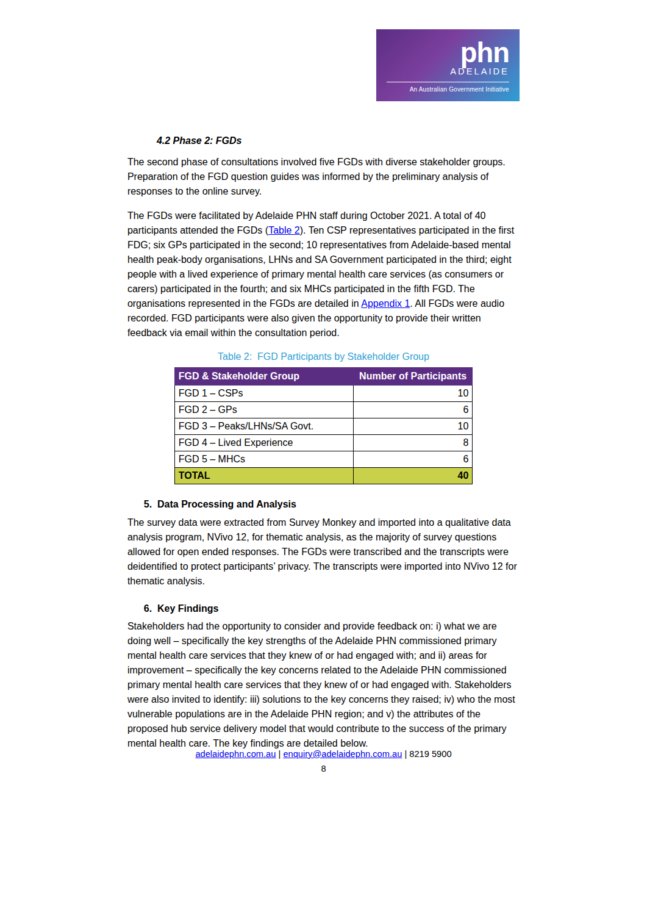phn
ADELAIDE
An Australian Government Initiative
4.2 Phase 2: FGDs
The second phase of consultations involved five FGDs with diverse stakeholder groups. Preparation of the FGD question guides was informed by the preliminary analysis of responses to the online survey.
The FGDs were facilitated by Adelaide PHN staff during October 2021. A total of 40 participants attended the FGDs (Table 2). Ten CSP representatives participated in the first FDG; six GPs participated in the second; 10 representatives from Adelaide-based mental health peak-body organisations, LHNs and SA Government participated in the third; eight people with a lived experience of primary mental health care services (as consumers or carers) participated in the fourth; and six MHCs participated in the fifth FGD. The organisations represented in the FGDs are detailed in Appendix 1. All FGDs were audio recorded. FGD participants were also given the opportunity to provide their written feedback via email within the consultation period.
Table 2: FGD Participants by Stakeholder Group
| FGD & Stakeholder Group | Number of Participants |
| --- | --- |
| FGD 1 – CSPs | 10 |
| FGD 2 – GPs | 6 |
| FGD 3 – Peaks/LHNs/SA Govt. | 10 |
| FGD 4 – Lived Experience | 8 |
| FGD 5 – MHCs | 6 |
| TOTAL | 40 |
5. Data Processing and Analysis
The survey data were extracted from Survey Monkey and imported into a qualitative data analysis program, NVivo 12, for thematic analysis, as the majority of survey questions allowed for open ended responses. The FGDs were transcribed and the transcripts were deidentified to protect participants’ privacy. The transcripts were imported into NVivo 12 for thematic analysis.
6. Key Findings
Stakeholders had the opportunity to consider and provide feedback on: i) what we are doing well – specifically the key strengths of the Adelaide PHN commissioned primary mental health care services that they knew of or had engaged with; and ii) areas for improvement – specifically the key concerns related to the Adelaide PHN commissioned primary mental health care services that they knew of or had engaged with. Stakeholders were also invited to identify: iii) solutions to the key concerns they raised; iv) who the most vulnerable populations are in the Adelaide PHN region; and v) the attributes of the proposed hub service delivery model that would contribute to the success of the primary mental health care. The key findings are detailed below.
adelaidephn.com.au | enquiry@adelaidephn.com.au | 8219 5900
8